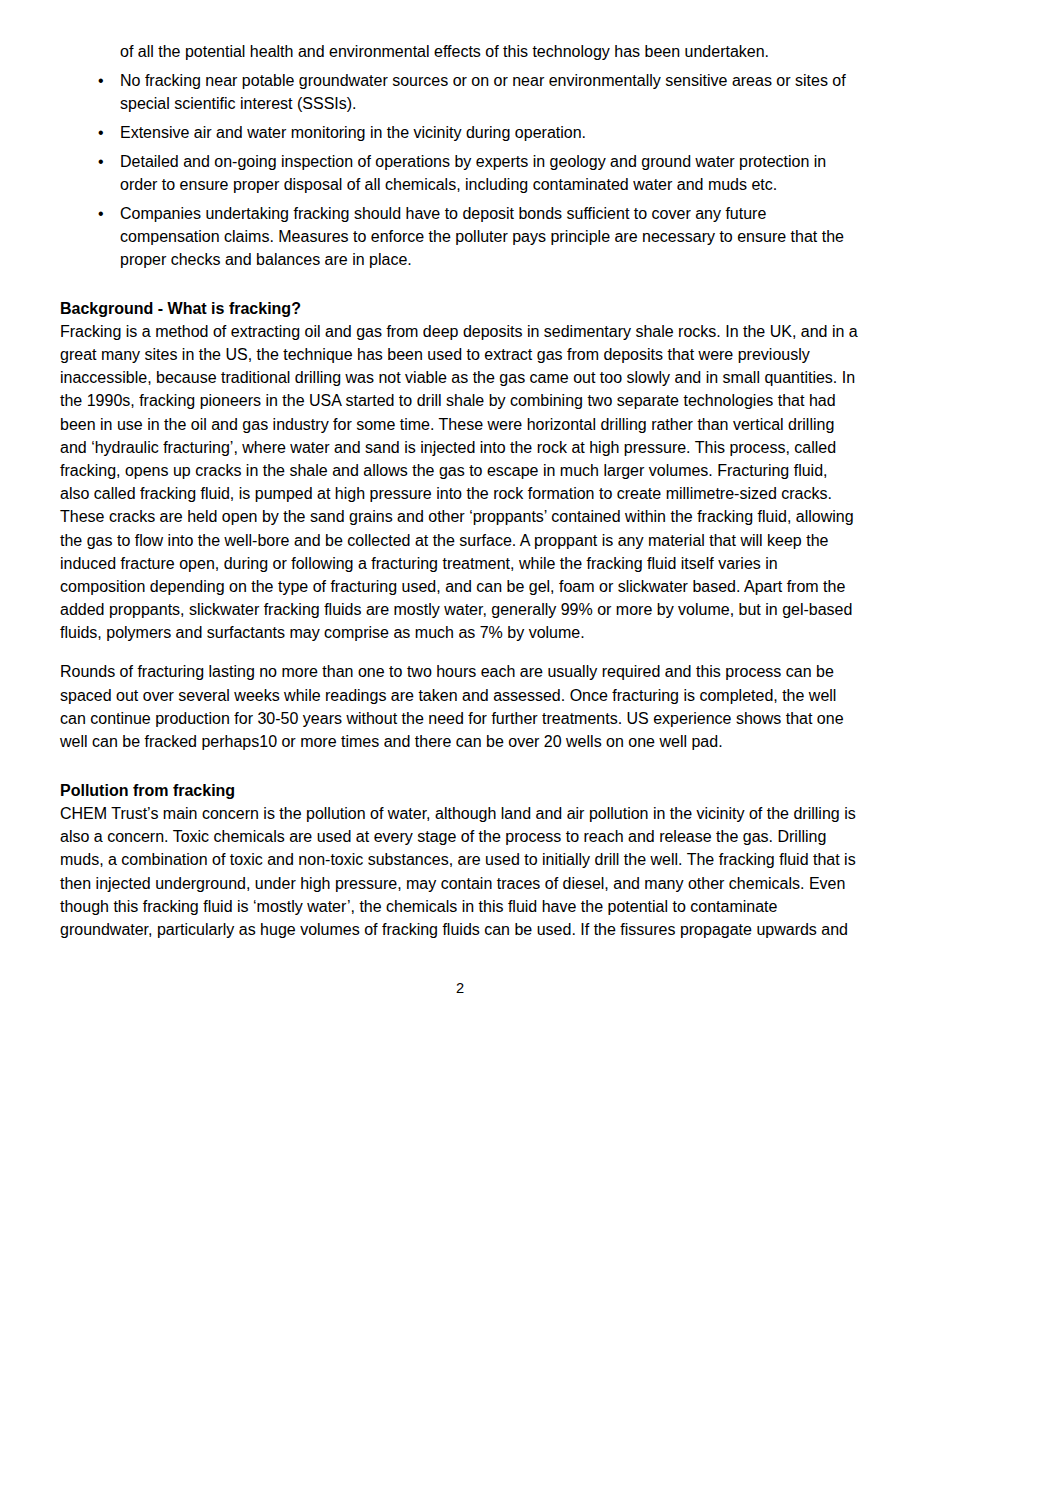of all the potential health and environmental effects of this technology has been undertaken.
No fracking near potable groundwater sources or on or near environmentally sensitive areas or sites of special scientific interest (SSSIs).
Extensive air and water monitoring in the vicinity during operation.
Detailed and on-going inspection of operations by experts in geology and ground water protection in order to ensure proper disposal of all chemicals, including contaminated water and muds etc.
Companies undertaking fracking should have to deposit bonds sufficient to cover any future compensation claims. Measures to enforce the polluter pays principle are necessary to ensure that the proper checks and balances are in place.
Background - What is fracking?
Fracking is a method of extracting oil and gas from deep deposits in sedimentary shale rocks. In the UK, and in a great many sites in the US, the technique has been used to extract gas from deposits that were previously inaccessible, because traditional drilling was not viable as the gas came out too slowly and in small quantities. In the 1990s, fracking pioneers in the USA started to drill shale by combining two separate technologies that had been in use in the oil and gas industry for some time. These were horizontal drilling rather than vertical drilling and ‘hydraulic fracturing’, where water and sand is injected into the rock at high pressure. This process, called fracking, opens up cracks in the shale and allows the gas to escape in much larger volumes. Fracturing fluid, also called fracking fluid, is pumped at high pressure into the rock formation to create millimetre-sized cracks. These cracks are held open by the sand grains and other ‘proppants’ contained within the fracking fluid, allowing the gas to flow into the well-bore and be collected at the surface. A proppant is any material that will keep the induced fracture open, during or following a fracturing treatment, while the fracking fluid itself varies in composition depending on the type of fracturing used, and can be gel, foam or slickwater based. Apart from the added proppants, slickwater fracking fluids are mostly water, generally 99% or more by volume, but in gel-based fluids, polymers and surfactants may comprise as much as 7% by volume.
Rounds of fracturing lasting no more than one to two hours each are usually required and this process can be spaced out over several weeks while readings are taken and assessed. Once fracturing is completed, the well can continue production for 30-50 years without the need for further treatments. US experience shows that one well can be fracked perhaps10 or more times and there can be over 20 wells on one well pad.
Pollution from fracking
CHEM Trust’s main concern is the pollution of water, although land and air pollution in the vicinity of the drilling is also a concern. Toxic chemicals are used at every stage of the process to reach and release the gas. Drilling muds, a combination of toxic and non-toxic substances, are used to initially drill the well. The fracking fluid that is then injected underground, under high pressure, may contain traces of diesel, and many other chemicals. Even though this fracking fluid is ‘mostly water’, the chemicals in this fluid have the potential to contaminate groundwater, particularly as huge volumes of fracking fluids can be used. If the fissures propagate upwards and
2